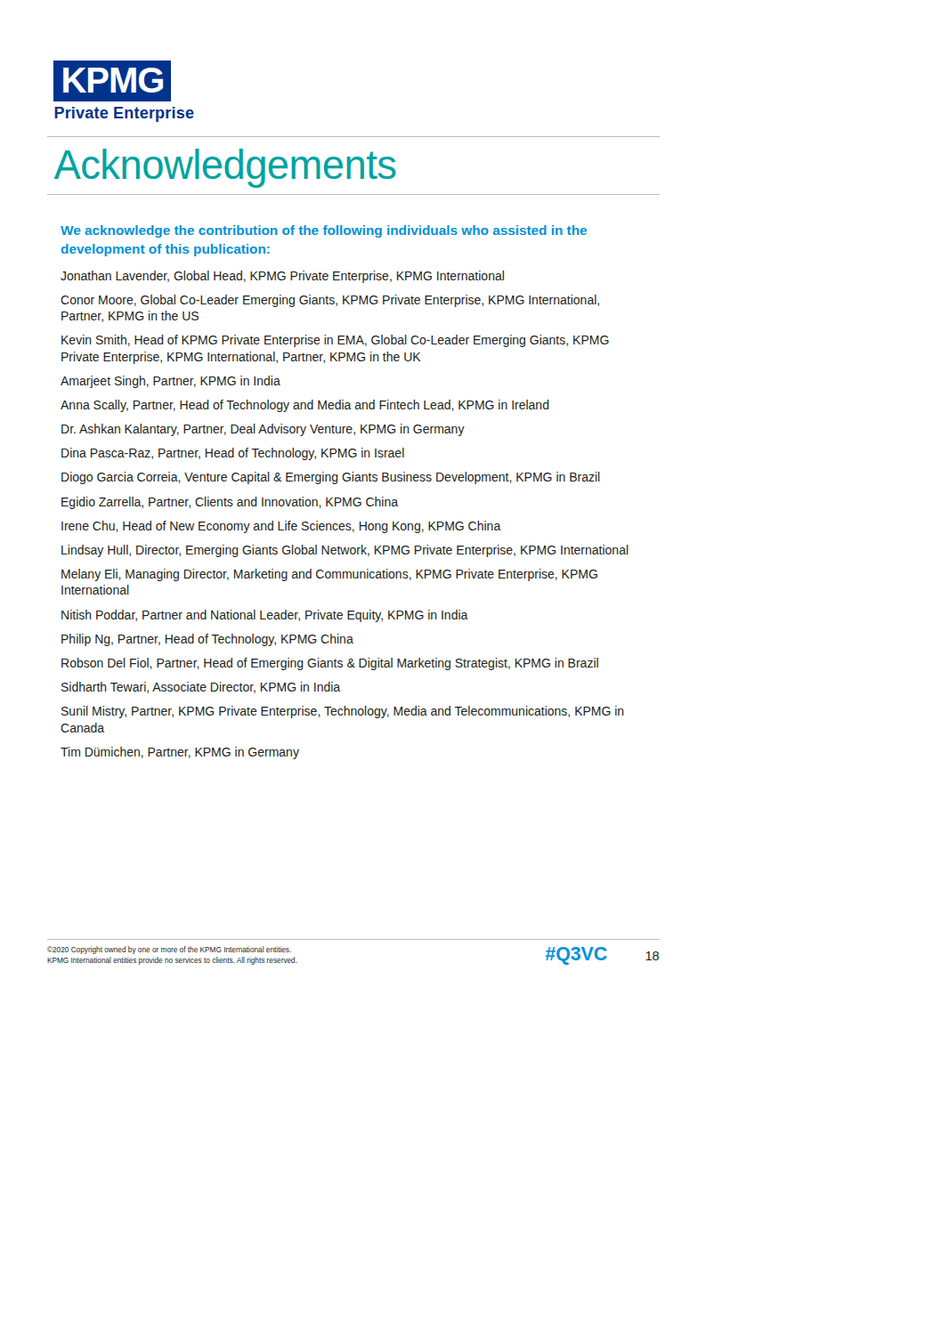KPMG
Private Enterprise
Acknowledgements
We acknowledge the contribution of the following individuals who assisted in the development of this publication:
Jonathan Lavender, Global Head, KPMG Private Enterprise, KPMG International
Conor Moore, Global Co-Leader Emerging Giants, KPMG Private Enterprise, KPMG International, Partner, KPMG in the US
Kevin Smith, Head of KPMG Private Enterprise in EMA, Global Co-Leader Emerging Giants, KPMG Private Enterprise, KPMG International, Partner, KPMG in the UK
Amarjeet Singh, Partner, KPMG in India
Anna Scally, Partner, Head of Technology and Media and Fintech Lead, KPMG in Ireland
Dr. Ashkan Kalantary, Partner, Deal Advisory Venture, KPMG in Germany
Dina Pasca-Raz, Partner, Head of Technology, KPMG in Israel
Diogo Garcia Correia, Venture Capital & Emerging Giants Business Development, KPMG in Brazil
Egidio Zarrella, Partner, Clients and Innovation, KPMG China
Irene Chu, Head of New Economy and Life Sciences, Hong Kong, KPMG China
Lindsay Hull, Director, Emerging Giants Global Network, KPMG Private Enterprise, KPMG International
Melany Eli, Managing Director, Marketing and Communications, KPMG Private Enterprise, KPMG International
Nitish Poddar, Partner and National Leader, Private Equity, KPMG in India
Philip Ng, Partner, Head of Technology, KPMG China
Robson Del Fiol, Partner, Head of Emerging Giants & Digital Marketing Strategist, KPMG in Brazil
Sidharth Tewari, Associate Director, KPMG in India
Sunil Mistry, Partner, KPMG Private Enterprise, Technology, Media and Telecommunications, KPMG in Canada
Tim Dümichen, Partner, KPMG in Germany
©2020 Copyright owned by one or more of the KPMG International entities.
KPMG International entities provide no services to clients. All rights reserved.
#Q3VC 18